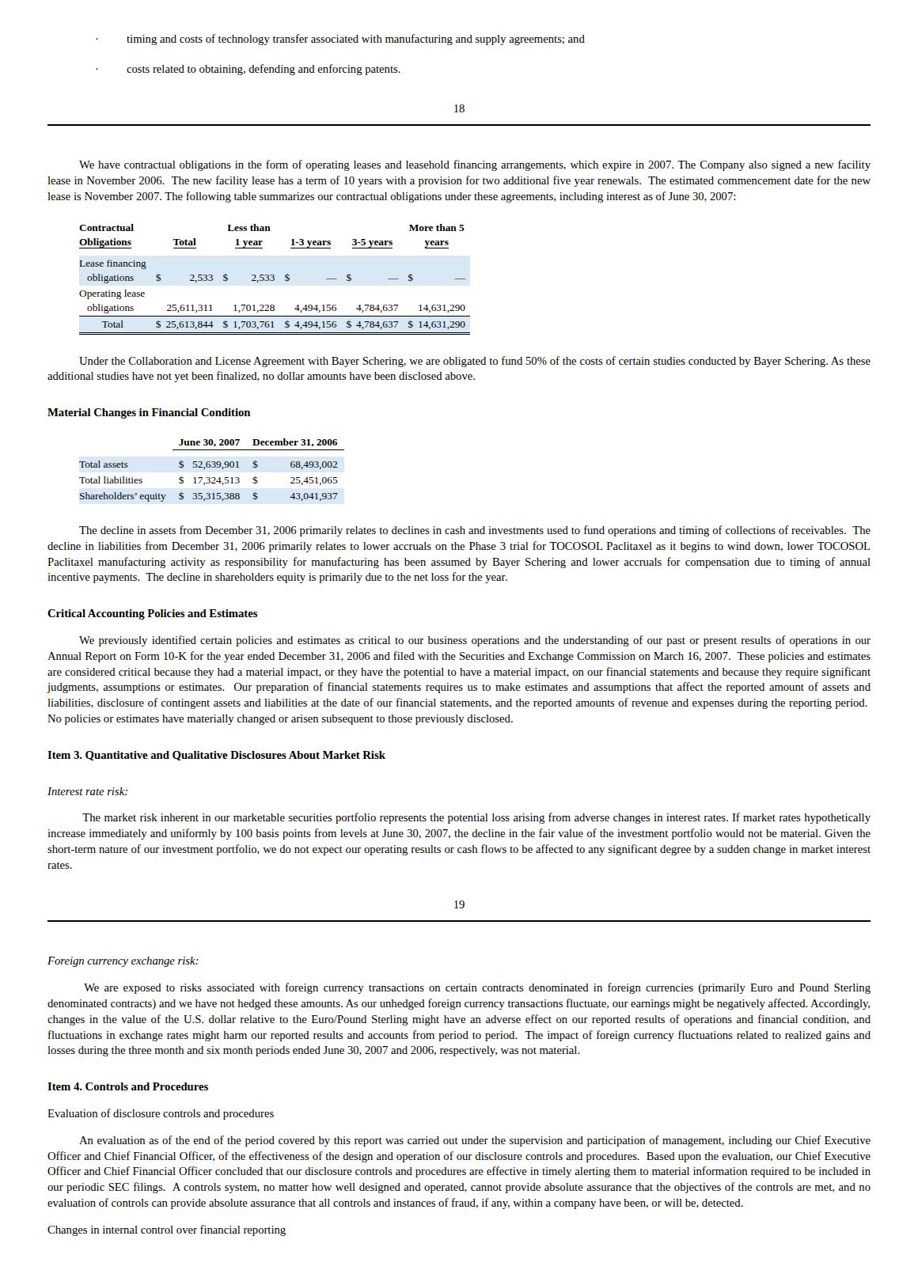timing and costs of technology transfer associated with manufacturing and supply agreements; and
costs related to obtaining, defending and enforcing patents.
18
We have contractual obligations in the form of operating leases and leasehold financing arrangements, which expire in 2007. The Company also signed a new facility lease in November 2006. The new facility lease has a term of 10 years with a provision for two additional five year renewals. The estimated commencement date for the new lease is November 2007. The following table summarizes our contractual obligations under these agreements, including interest as of June 30, 2007:
| Contractual Obligations | Total | Less than 1 year | 1-3 years | 3-5 years | More than 5 years |
| --- | --- | --- | --- | --- | --- |
| Lease financing obligations | $ | 2,533 | $ | 2,533 | $ | — | $ | — | $ | — |
| Operating lease obligations | | 25,611,311 | | 1,701,228 | | 4,494,156 | | 4,784,637 | | 14,631,290 |
| Total | $ | 25,613,844 | $ | 1,703,761 | $ | 4,494,156 | $ | 4,784,637 | $ | 14,631,290 |
Under the Collaboration and License Agreement with Bayer Schering, we are obligated to fund 50% of the costs of certain studies conducted by Bayer Schering. As these additional studies have not yet been finalized, no dollar amounts have been disclosed above.
Material Changes in Financial Condition
| | June 30, 2007 | December 31, 2006 |
| --- | --- | --- |
| Total assets | $ | 52,639,901 | $ | 68,493,002 |
| Total liabilities | $ | 17,324,513 | $ | 25,451,065 |
| Shareholders’ equity | $ | 35,315,388 | $ | 43,041,937 |
The decline in assets from December 31, 2006 primarily relates to declines in cash and investments used to fund operations and timing of collections of receivables. The decline in liabilities from December 31, 2006 primarily relates to lower accruals on the Phase 3 trial for TOCOSOL Paclitaxel as it begins to wind down, lower TOCOSOL Paclitaxel manufacturing activity as responsibility for manufacturing has been assumed by Bayer Schering and lower accruals for compensation due to timing of annual incentive payments. The decline in shareholders equity is primarily due to the net loss for the year.
Critical Accounting Policies and Estimates
We previously identified certain policies and estimates as critical to our business operations and the understanding of our past or present results of operations in our Annual Report on Form 10-K for the year ended December 31, 2006 and filed with the Securities and Exchange Commission on March 16, 2007. These policies and estimates are considered critical because they had a material impact, or they have the potential to have a material impact, on our financial statements and because they require significant judgments, assumptions or estimates. Our preparation of financial statements requires us to make estimates and assumptions that affect the reported amount of assets and liabilities, disclosure of contingent assets and liabilities at the date of our financial statements, and the reported amounts of revenue and expenses during the reporting period. No policies or estimates have materially changed or arisen subsequent to those previously disclosed.
Item 3. Quantitative and Qualitative Disclosures About Market Risk
Interest rate risk:
The market risk inherent in our marketable securities portfolio represents the potential loss arising from adverse changes in interest rates. If market rates hypothetically increase immediately and uniformly by 100 basis points from levels at June 30, 2007, the decline in the fair value of the investment portfolio would not be material. Given the short-term nature of our investment portfolio, we do not expect our operating results or cash flows to be affected to any significant degree by a sudden change in market interest rates.
19
Foreign currency exchange risk:
We are exposed to risks associated with foreign currency transactions on certain contracts denominated in foreign currencies (primarily Euro and Pound Sterling denominated contracts) and we have not hedged these amounts. As our unhedged foreign currency transactions fluctuate, our earnings might be negatively affected. Accordingly, changes in the value of the U.S. dollar relative to the Euro/Pound Sterling might have an adverse effect on our reported results of operations and financial condition, and fluctuations in exchange rates might harm our reported results and accounts from period to period. The impact of foreign currency fluctuations related to realized gains and losses during the three month and six month periods ended June 30, 2007 and 2006, respectively, was not material.
Item 4. Controls and Procedures
Evaluation of disclosure controls and procedures
An evaluation as of the end of the period covered by this report was carried out under the supervision and participation of management, including our Chief Executive Officer and Chief Financial Officer, of the effectiveness of the design and operation of our disclosure controls and procedures. Based upon the evaluation, our Chief Executive Officer and Chief Financial Officer concluded that our disclosure controls and procedures are effective in timely alerting them to material information required to be included in our periodic SEC filings. A controls system, no matter how well designed and operated, cannot provide absolute assurance that the objectives of the controls are met, and no evaluation of controls can provide absolute assurance that all controls and instances of fraud, if any, within a company have been, or will be, detected.
Changes in internal control over financial reporting